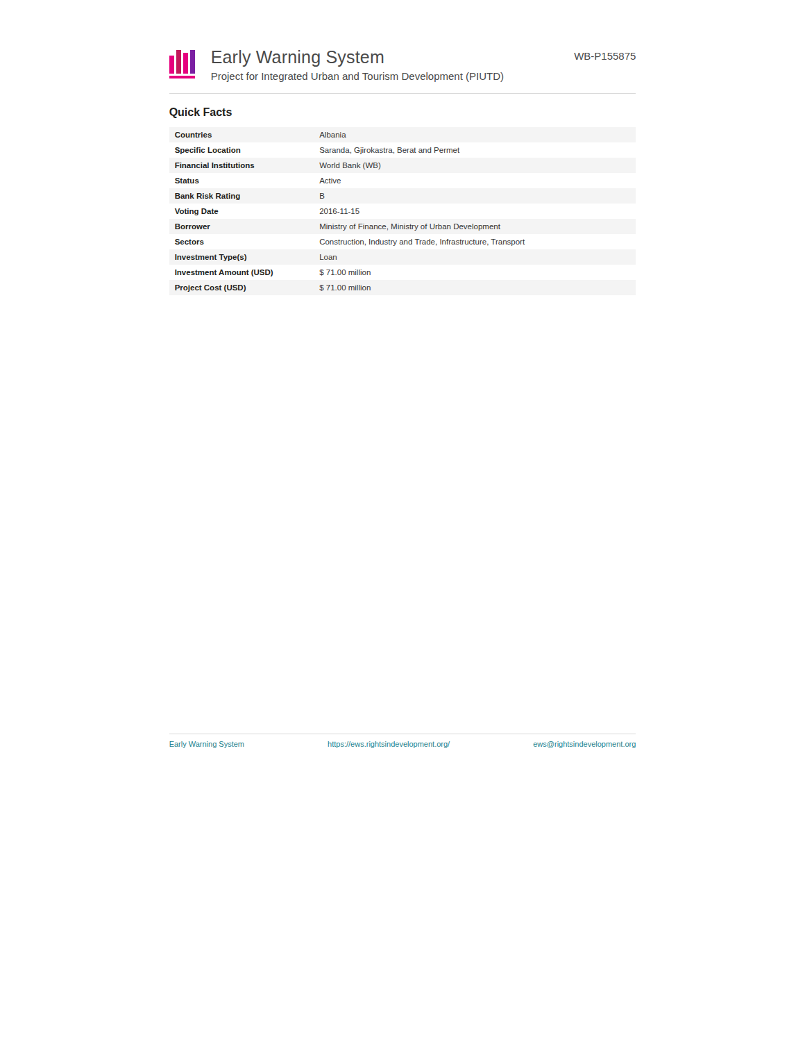Early Warning System
Project for Integrated Urban and Tourism Development (PIUTD)
WB-P155875
Quick Facts
| Countries | Albania |
| Specific Location | Saranda, Gjirokastra, Berat and Permet |
| Financial Institutions | World Bank (WB) |
| Status | Active |
| Bank Risk Rating | B |
| Voting Date | 2016-11-15 |
| Borrower | Ministry of Finance, Ministry of Urban Development |
| Sectors | Construction, Industry and Trade, Infrastructure, Transport |
| Investment Type(s) | Loan |
| Investment Amount (USD) | $ 71.00 million |
| Project Cost (USD) | $ 71.00 million |
Early Warning System
https://ews.rightsindevelopment.org/
ews@rightsindevelopment.org